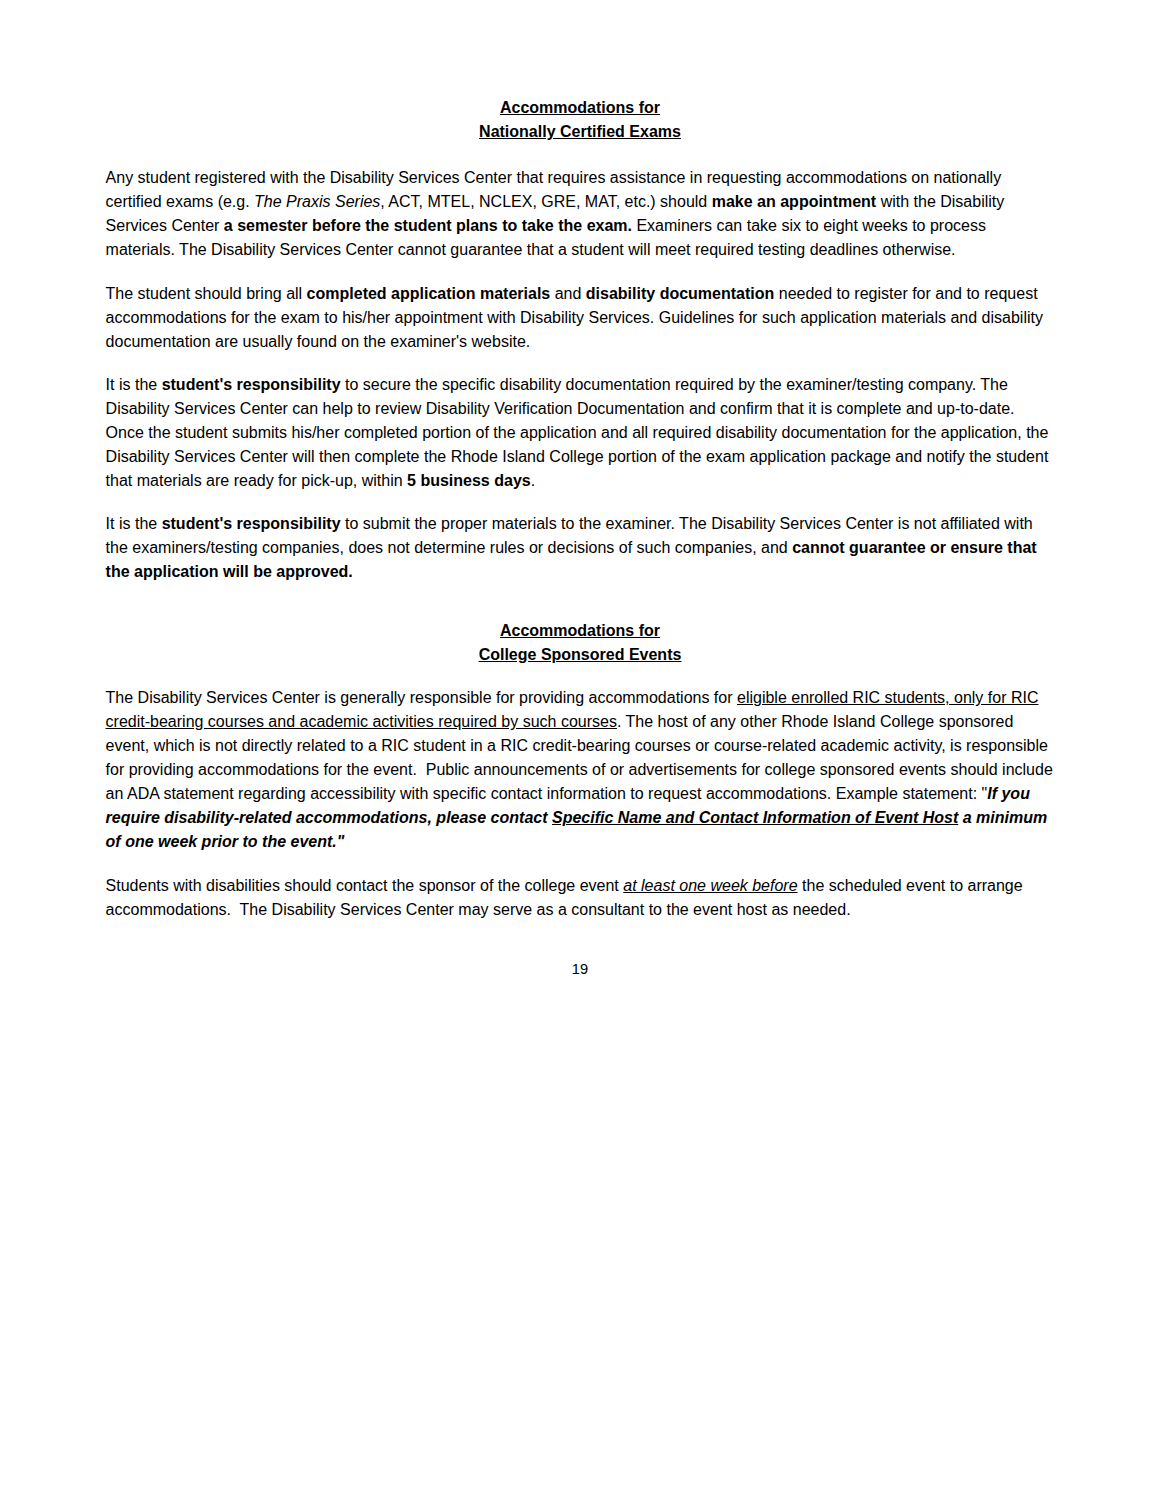Accommodations for
Nationally Certified Exams
Any student registered with the Disability Services Center that requires assistance in requesting accommodations on nationally certified exams (e.g. The Praxis Series, ACT, MTEL, NCLEX, GRE, MAT, etc.) should make an appointment with the Disability Services Center a semester before the student plans to take the exam. Examiners can take six to eight weeks to process materials. The Disability Services Center cannot guarantee that a student will meet required testing deadlines otherwise.
The student should bring all completed application materials and disability documentation needed to register for and to request accommodations for the exam to his/her appointment with Disability Services. Guidelines for such application materials and disability documentation are usually found on the examiner's website.
It is the student's responsibility to secure the specific disability documentation required by the examiner/testing company. The Disability Services Center can help to review Disability Verification Documentation and confirm that it is complete and up-to-date. Once the student submits his/her completed portion of the application and all required disability documentation for the application, the Disability Services Center will then complete the Rhode Island College portion of the exam application package and notify the student that materials are ready for pick-up, within 5 business days.
It is the student's responsibility to submit the proper materials to the examiner. The Disability Services Center is not affiliated with the examiners/testing companies, does not determine rules or decisions of such companies, and cannot guarantee or ensure that the application will be approved.
Accommodations for
College Sponsored Events
The Disability Services Center is generally responsible for providing accommodations for eligible enrolled RIC students, only for RIC credit-bearing courses and academic activities required by such courses. The host of any other Rhode Island College sponsored event, which is not directly related to a RIC student in a RIC credit-bearing courses or course-related academic activity, is responsible for providing accommodations for the event. Public announcements of or advertisements for college sponsored events should include an ADA statement regarding accessibility with specific contact information to request accommodations. Example statement: "If you require disability-related accommodations, please contact Specific Name and Contact Information of Event Host a minimum of one week prior to the event."
Students with disabilities should contact the sponsor of the college event at least one week before the scheduled event to arrange accommodations. The Disability Services Center may serve as a consultant to the event host as needed.
19